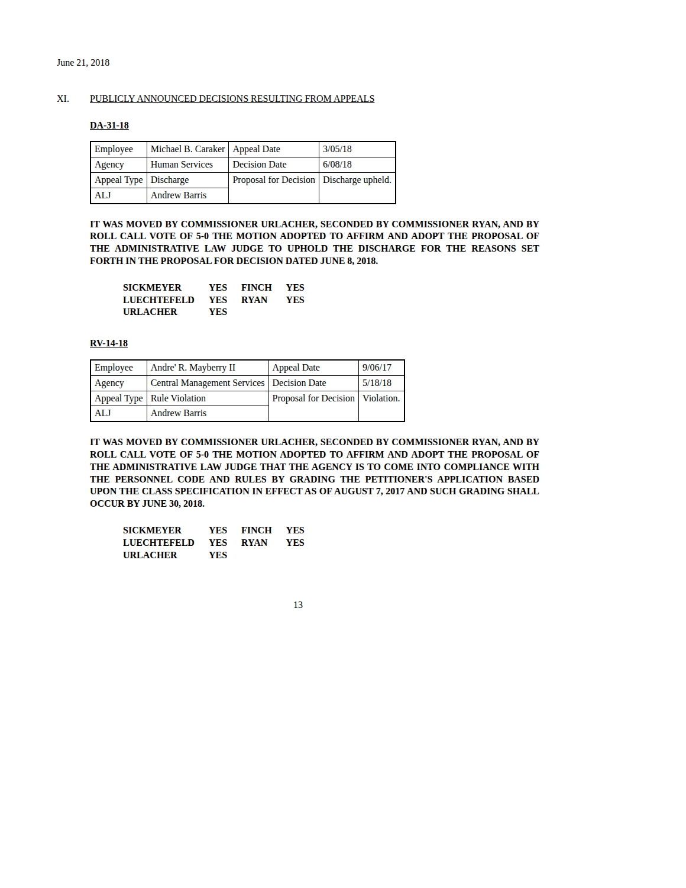June 21, 2018
XI. PUBLICLY ANNOUNCED DECISIONS RESULTING FROM APPEALS
DA-31-18
| Employee | Michael B. Caraker | Appeal Date | 3/05/18 |
| Agency | Human Services | Decision Date | 6/08/18 |
| Appeal Type | Discharge | Proposal for Decision | Discharge upheld. |
| ALJ | Andrew Barris |
It was moved by Commissioner Urlacher, seconded by Commissioner Ryan, and by roll call vote of 5-0 the motion adopted to affirm and adopt the proposal of the Administrative Law Judge to uphold the discharge for the reasons set forth in the Proposal for Decision dated June 8, 2018.
| SICKMEYER | YES | FINCH | YES |
| LUECHTEFELD | YES | RYAN | YES |
| URLACHER | YES | | |
RV-14-18
| Employee | Andre' R. Mayberry II | Appeal Date | 9/06/17 |
| Agency | Central Management Services | Decision Date | 5/18/18 |
| Appeal Type | Rule Violation | Proposal for Decision | Violation. |
| ALJ | Andrew Barris |
It was moved by Commissioner Urlacher, seconded by Commissioner Ryan, and by roll call vote of 5-0 the motion adopted to affirm and adopt the proposal of the Administrative Law Judge that the Agency is to come into compliance with the Personnel Code and Rules by grading the Petitioner's application based upon the class specification in effect as of August 7, 2017 and such grading shall occur by June 30, 2018.
| SICKMEYER | YES | FINCH | YES |
| LUECHTEFELD | YES | RYAN | YES |
| URLACHER | YES | | |
13